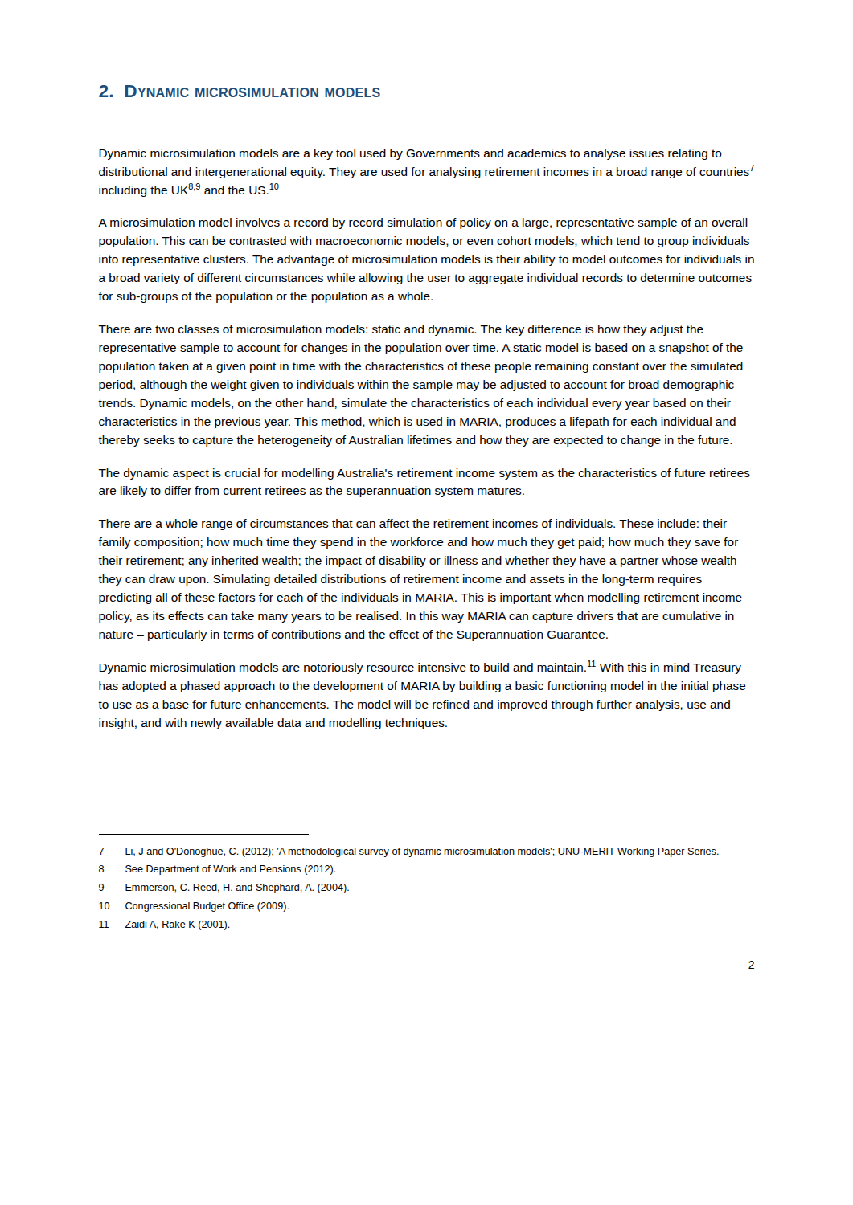2. Dynamic microsimulation models
Dynamic microsimulation models are a key tool used by Governments and academics to analyse issues relating to distributional and intergenerational equity. They are used for analysing retirement incomes in a broad range of countries7 including the UK8,9 and the US.10
A microsimulation model involves a record by record simulation of policy on a large, representative sample of an overall population. This can be contrasted with macroeconomic models, or even cohort models, which tend to group individuals into representative clusters. The advantage of microsimulation models is their ability to model outcomes for individuals in a broad variety of different circumstances while allowing the user to aggregate individual records to determine outcomes for sub-groups of the population or the population as a whole.
There are two classes of microsimulation models: static and dynamic. The key difference is how they adjust the representative sample to account for changes in the population over time. A static model is based on a snapshot of the population taken at a given point in time with the characteristics of these people remaining constant over the simulated period, although the weight given to individuals within the sample may be adjusted to account for broad demographic trends. Dynamic models, on the other hand, simulate the characteristics of each individual every year based on their characteristics in the previous year. This method, which is used in MARIA, produces a lifepath for each individual and thereby seeks to capture the heterogeneity of Australian lifetimes and how they are expected to change in the future.
The dynamic aspect is crucial for modelling Australia's retirement income system as the characteristics of future retirees are likely to differ from current retirees as the superannuation system matures.
There are a whole range of circumstances that can affect the retirement incomes of individuals. These include: their family composition; how much time they spend in the workforce and how much they get paid; how much they save for their retirement; any inherited wealth; the impact of disability or illness and whether they have a partner whose wealth they can draw upon. Simulating detailed distributions of retirement income and assets in the long-term requires predicting all of these factors for each of the individuals in MARIA. This is important when modelling retirement income policy, as its effects can take many years to be realised. In this way MARIA can capture drivers that are cumulative in nature – particularly in terms of contributions and the effect of the Superannuation Guarantee.
Dynamic microsimulation models are notoriously resource intensive to build and maintain.11 With this in mind Treasury has adopted a phased approach to the development of MARIA by building a basic functioning model in the initial phase to use as a base for future enhancements. The model will be refined and improved through further analysis, use and insight, and with newly available data and modelling techniques.
Li, J and O'Donoghue, C. (2012); 'A methodological survey of dynamic microsimulation models'; UNU-MERIT Working Paper Series.
See Department of Work and Pensions (2012).
Emmerson, C. Reed, H. and Shephard, A. (2004).
Congressional Budget Office (2009).
Zaidi A, Rake K (2001).
2